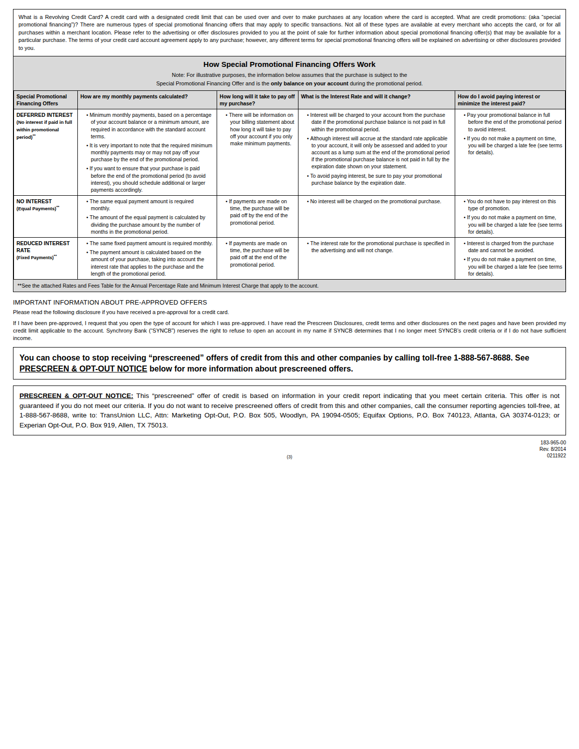What is a Revolving Credit Card? A credit card with a designated credit limit that can be used over and over to make purchases at any location where the card is accepted. What are credit promotions: (aka “special promotional financing”)? There are numerous types of special promotional financing offers that may apply to specific transactions. Not all of these types are available at every merchant who accepts the card, or for all purchases within a merchant location. Please refer to the advertising or offer disclosures provided to you at the point of sale for further information about special promotional financing offer(s) that may be available for a particular purchase. The terms of your credit card account agreement apply to any purchase; however, any different terms for special promotional financing offers will be explained on advertising or other disclosures provided to you.
How Special Promotional Financing Offers Work
Note: For illustrative purposes, the information below assumes that the purchase is subject to the
Special Promotional Financing Offer and is the only balance on your account during the promotional period.
| Special Promotional Financing Offers | How are my monthly payments calculated? | How long will it take to pay off my purchase? | What is the Interest Rate and will it change? | How do I avoid paying interest or minimize the interest paid? |
| --- | --- | --- | --- | --- |
| DEFERRED INTEREST (No interest if paid in full within promotional period) ** | Minimum monthly payments, based on a percentage of your account balance or a minimum amount, are required in accordance with the standard account terms. It is very important to note that the required minimum monthly payments may or may not pay off your purchase by the end of the promotional period. If you want to ensure that your purchase is paid before the end of the promotional period (to avoid interest), you should schedule additional or larger payments accordingly. | There will be information on your billing statement about how long it will take to pay off your account if you only make minimum payments. | Interest will be charged to your account from the purchase date if the promotional purchase balance is not paid in full within the promotional period. Although interest will accrue at the standard rate applicable to your account, it will only be assessed and added to your account as a lump sum at the end of the promotional period if the promotional purchase balance is not paid in full by the expiration date shown on your statement. To avoid paying interest, be sure to pay your promotional purchase balance by the expiration date. | Pay your promotional balance in full before the end of the promotional period to avoid interest. If you do not make a payment on time, you will be charged a late fee (see terms for details). |
| NO INTEREST (Equal Payments) ** | The same equal payment amount is required monthly. The amount of the equal payment is calculated by dividing the purchase amount by the number of months in the promotional period. | If payments are made on time, the purchase will be paid off by the end of the promotional period. | No interest will be charged on the promotional purchase. | You do not have to pay interest on this type of promotion. If you do not make a payment on time, you will be charged a late fee (see terms for details). |
| REDUCED INTEREST RATE (Fixed Payments) ** | The same fixed payment amount is required monthly. The payment amount is calculated based on the amount of your purchase, taking into account the interest rate that applies to the purchase and the length of the promotional period. | If payments are made on time, the purchase will be paid off at the end of the promotional period. | The interest rate for the promotional purchase is specified in the advertising and will not change. | Interest is charged from the purchase date and cannot be avoided. If you do not make a payment on time, you will be charged a late fee (see terms for details). |
**See the attached Rates and Fees Table for the Annual Percentage Rate and Minimum Interest Charge that apply to the account.
IMPORTANT INFORMATION ABOUT PRE-APPROVED OFFERS
Please read the following disclosure if you have received a pre-approval for a credit card.
If I have been pre-approved, I request that you open the type of account for which I was pre-approved. I have read the Prescreen Disclosures, credit terms and other disclosures on the next pages and have been provided my credit limit applicable to the account. Synchrony Bank (“SYNCB”) reserves the right to refuse to open an account in my name if SYNCB determines that I no longer meet SYNCB’s credit criteria or if I do not have sufficient income.
You can choose to stop receiving “prescreened” offers of credit from this and other companies by calling toll-free 1-888-567-8688. See PRESCREEN & OPT-OUT NOTICE below for more information about prescreened offers.
PRESCREEN & OPT-OUT NOTICE: This “prescreened” offer of credit is based on information in your credit report indicating that you meet certain criteria. This offer is not guaranteed if you do not meet our criteria. If you do not want to receive prescreened offers of credit from this and other companies, call the consumer reporting agencies toll-free, at 1-888-567-8688, write to: TransUnion LLC, Attn: Marketing Opt-Out, P.O. Box 505, Woodlyn, PA 19094-0505; Equifax Options, P.O. Box 740123, Atlanta, GA 30374-0123; or Experian Opt-Out, P.O. Box 919, Allen, TX 75013.
183-965-00
Rev. 8/2014
0211922
(3)